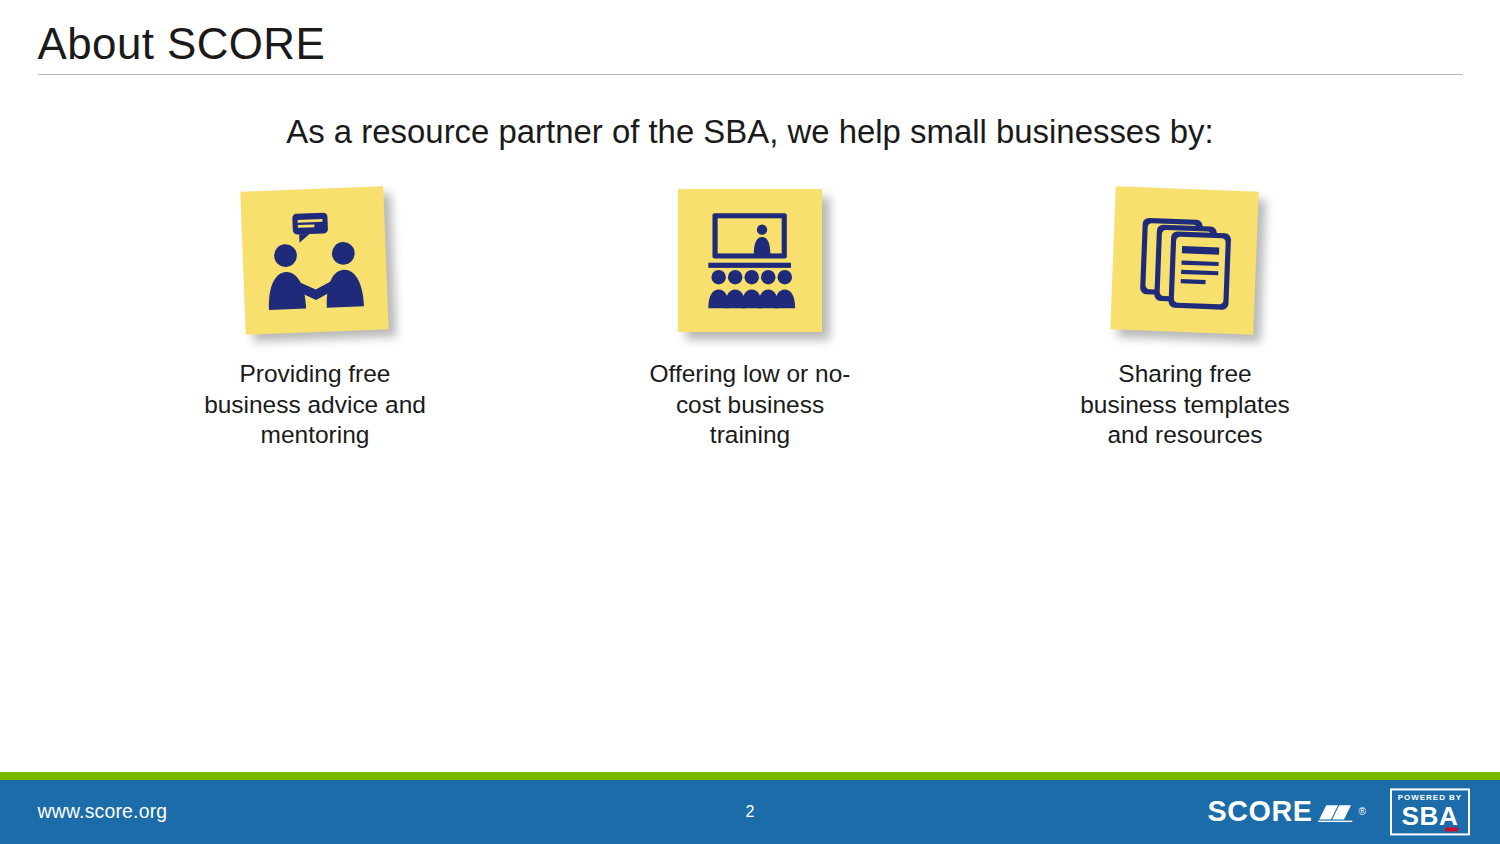About SCORE
As a resource partner of the SBA, we help small businesses by:
Providing free business advice and mentoring
Offering low or no-cost business training
Sharing free business templates and resources
www.score.org 2
SCORE ®
POWERED BY SBA